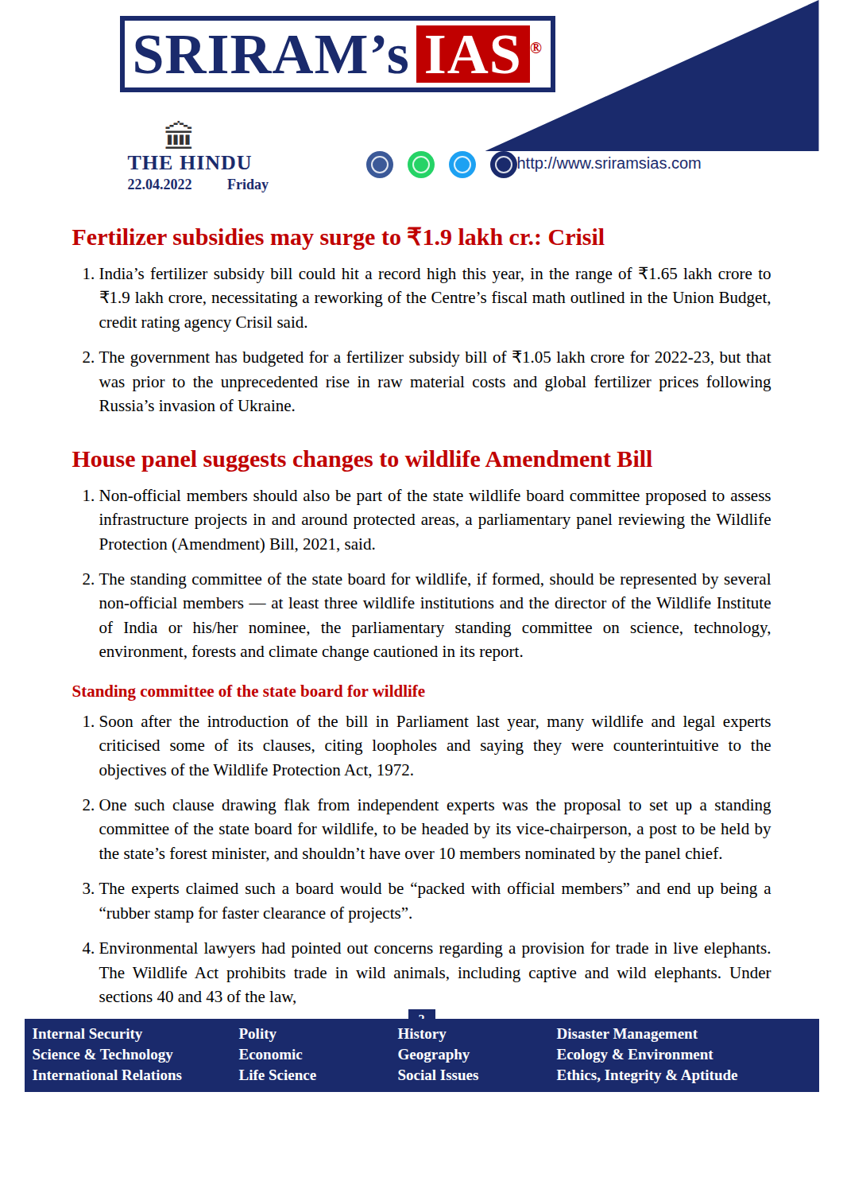SRIRAM’sIAS®
🏛
THE HINDU
22.04.2022 Friday
http://www.sriramsias.com
Fertilizer subsidies may surge to ₹1.9 lakh cr.: Crisil
India’s fertilizer subsidy bill could hit a record high this year, in the range of ₹1.65 lakh crore to ₹1.9 lakh crore, necessitating a reworking of the Centre’s fiscal math outlined in the Union Budget, credit rating agency Crisil said.
The government has budgeted for a fertilizer subsidy bill of ₹1.05 lakh crore for 2022-23, but that was prior to the unprecedented rise in raw material costs and global fertilizer prices following Russia’s invasion of Ukraine.
House panel suggests changes to wildlife Amendment Bill
Non-official members should also be part of the state wildlife board committee proposed to assess infrastructure projects in and around protected areas, a parliamentary panel reviewing the Wildlife Protection (Amendment) Bill, 2021, said.
The standing committee of the state board for wildlife, if formed, should be represented by several non-official members — at least three wildlife institutions and the director of the Wildlife Institute of India or his/her nominee, the parliamentary standing committee on science, technology, environment, forests and climate change cautioned in its report.
Standing committee of the state board for wildlife
Soon after the introduction of the bill in Parliament last year, many wildlife and legal experts criticised some of its clauses, citing loopholes and saying they were counterintuitive to the objectives of the Wildlife Protection Act, 1972.
One such clause drawing flak from independent experts was the proposal to set up a standing committee of the state board for wildlife, to be headed by its vice-chairperson, a post to be held by the state’s forest minister, and shouldn’t have over 10 members nominated by the panel chief.
The experts claimed such a board would be “packed with official members” and end up being a “rubber stamp for faster clearance of projects”.
Environmental lawyers had pointed out concerns regarding a provision for trade in live elephants. The Wildlife Act prohibits trade in wild animals, including captive and wild elephants. Under sections 40 and 43 of the law,
2
| Internal Security | Polity | History | Disaster Management |
| Science & Technology | Economic | Geography | Ecology & Environment |
| International Relations | Life Science | Social Issues | Ethics, Integrity & Aptitude |